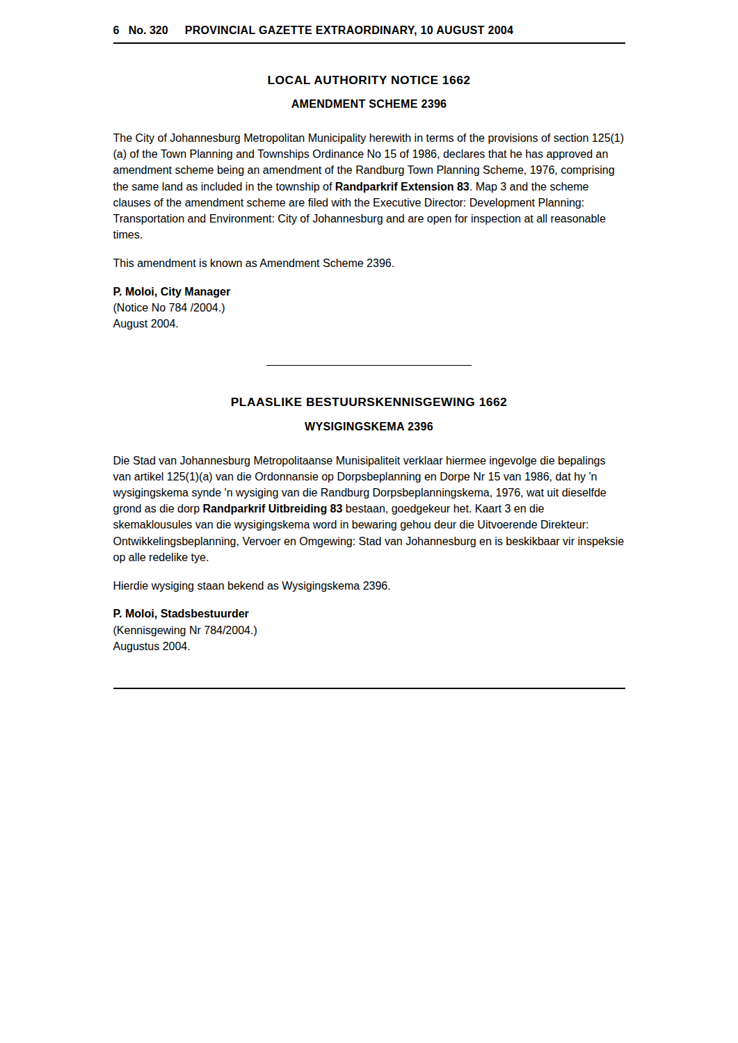6 No. 320 PROVINCIAL GAZETTE EXTRAORDINARY, 10 AUGUST 2004
LOCAL AUTHORITY NOTICE 1662
AMENDMENT SCHEME 2396
The City of Johannesburg Metropolitan Municipality herewith in terms of the provisions of section 125(1)(a) of the Town Planning and Townships Ordinance No 15 of 1986, declares that he has approved an amendment scheme being an amendment of the Randburg Town Planning Scheme, 1976, comprising the same land as included in the township of Randparkrif Extension 83. Map 3 and the scheme clauses of the amendment scheme are filed with the Executive Director: Development Planning: Transportation and Environment: City of Johannesburg and are open for inspection at all reasonable times.
This amendment is known as Amendment Scheme 2396.
P. Moloi, City Manager
(Notice No 784 /2004.)
August 2004.
PLAASLIKE BESTUURSKENNISGEWING 1662
WYSIGINGSKEMA 2396
Die Stad van Johannesburg Metropolitaanse Munisipaliteit verklaar hiermee ingevolge die bepalings van artikel 125(1)(a) van die Ordonnansie op Dorpsbeplanning en Dorpe Nr 15 van 1986, dat hy 'n wysigingskema synde 'n wysiging van die Randburg Dorpsbeplanningskema, 1976, wat uit dieselfde grond as die dorp Randparkrif Uitbreiding 83 bestaan, goedgekeur het. Kaart 3 en die skemaklousules van die wysigingskema word in bewaring gehou deur die Uitvoerende Direkteur: Ontwikkelingsbeplanning, Vervoer en Omgewing: Stad van Johannesburg en is beskikbaar vir inspeksie op alle redelike tye.
Hierdie wysiging staan bekend as Wysigingskema 2396.
P. Moloi, Stadsbestuurder
(Kennisgewing Nr 784/2004.)
Augustus 2004.